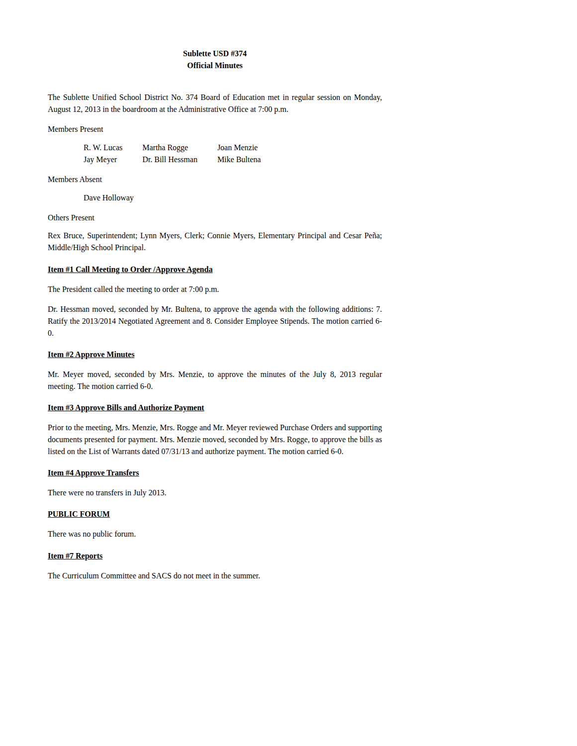Sublette USD #374
Official Minutes
The Sublette Unified School District No. 374 Board of Education met in regular session on Monday, August 12, 2013 in the boardroom at the Administrative Office at 7:00 p.m.
Members Present
| R. W. Lucas | Martha Rogge | Joan Menzie |
| Jay Meyer | Dr. Bill Hessman | Mike Bultena |
Members Absent
Dave Holloway
Others Present
Rex Bruce, Superintendent; Lynn Myers, Clerk; Connie Myers, Elementary Principal and Cesar Peña; Middle/High School Principal.
Item #1 Call Meeting to Order /Approve Agenda
The President called the meeting to order at 7:00 p.m.
Dr. Hessman moved, seconded by Mr. Bultena, to approve the agenda with the following additions: 7. Ratify the 2013/2014 Negotiated Agreement and 8. Consider Employee Stipends. The motion carried 6-0.
Item #2 Approve Minutes
Mr. Meyer moved, seconded by Mrs. Menzie, to approve the minutes of the July 8, 2013 regular meeting. The motion carried 6-0.
Item #3 Approve Bills and Authorize Payment
Prior to the meeting, Mrs. Menzie, Mrs. Rogge and Mr. Meyer reviewed Purchase Orders and supporting documents presented for payment. Mrs. Menzie moved, seconded by Mrs. Rogge, to approve the bills as listed on the List of Warrants dated 07/31/13 and authorize payment. The motion carried 6-0.
Item #4 Approve Transfers
There were no transfers in July 2013.
PUBLIC FORUM
There was no public forum.
Item #7 Reports
The Curriculum Committee and SACS do not meet in the summer.